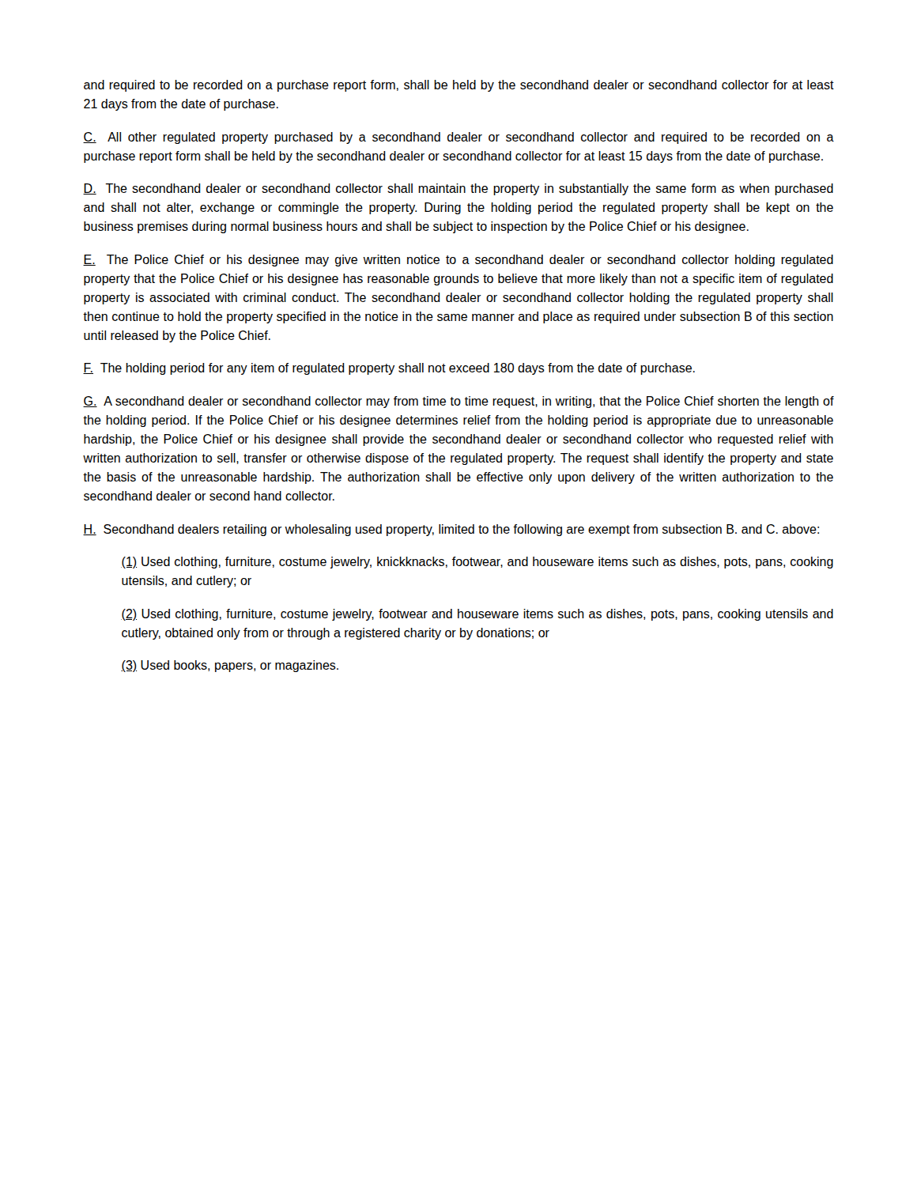and required to be recorded on a purchase report form, shall be held by the secondhand dealer or secondhand collector for at least 21 days from the date of purchase.
C. All other regulated property purchased by a secondhand dealer or secondhand collector and required to be recorded on a purchase report form shall be held by the secondhand dealer or secondhand collector for at least 15 days from the date of purchase.
D. The secondhand dealer or secondhand collector shall maintain the property in substantially the same form as when purchased and shall not alter, exchange or commingle the property. During the holding period the regulated property shall be kept on the business premises during normal business hours and shall be subject to inspection by the Police Chief or his designee.
E. The Police Chief or his designee may give written notice to a secondhand dealer or secondhand collector holding regulated property that the Police Chief or his designee has reasonable grounds to believe that more likely than not a specific item of regulated property is associated with criminal conduct. The secondhand dealer or secondhand collector holding the regulated property shall then continue to hold the property specified in the notice in the same manner and place as required under subsection B of this section until released by the Police Chief.
F. The holding period for any item of regulated property shall not exceed 180 days from the date of purchase.
G. A secondhand dealer or secondhand collector may from time to time request, in writing, that the Police Chief shorten the length of the holding period. If the Police Chief or his designee determines relief from the holding period is appropriate due to unreasonable hardship, the Police Chief or his designee shall provide the secondhand dealer or secondhand collector who requested relief with written authorization to sell, transfer or otherwise dispose of the regulated property. The request shall identify the property and state the basis of the unreasonable hardship. The authorization shall be effective only upon delivery of the written authorization to the secondhand dealer or second hand collector.
H. Secondhand dealers retailing or wholesaling used property, limited to the following are exempt from subsection B. and C. above:
(1) Used clothing, furniture, costume jewelry, knickknacks, footwear, and houseware items such as dishes, pots, pans, cooking utensils, and cutlery; or
(2) Used clothing, furniture, costume jewelry, footwear and houseware items such as dishes, pots, pans, cooking utensils and cutlery, obtained only from or through a registered charity or by donations; or
(3) Used books, papers, or magazines.